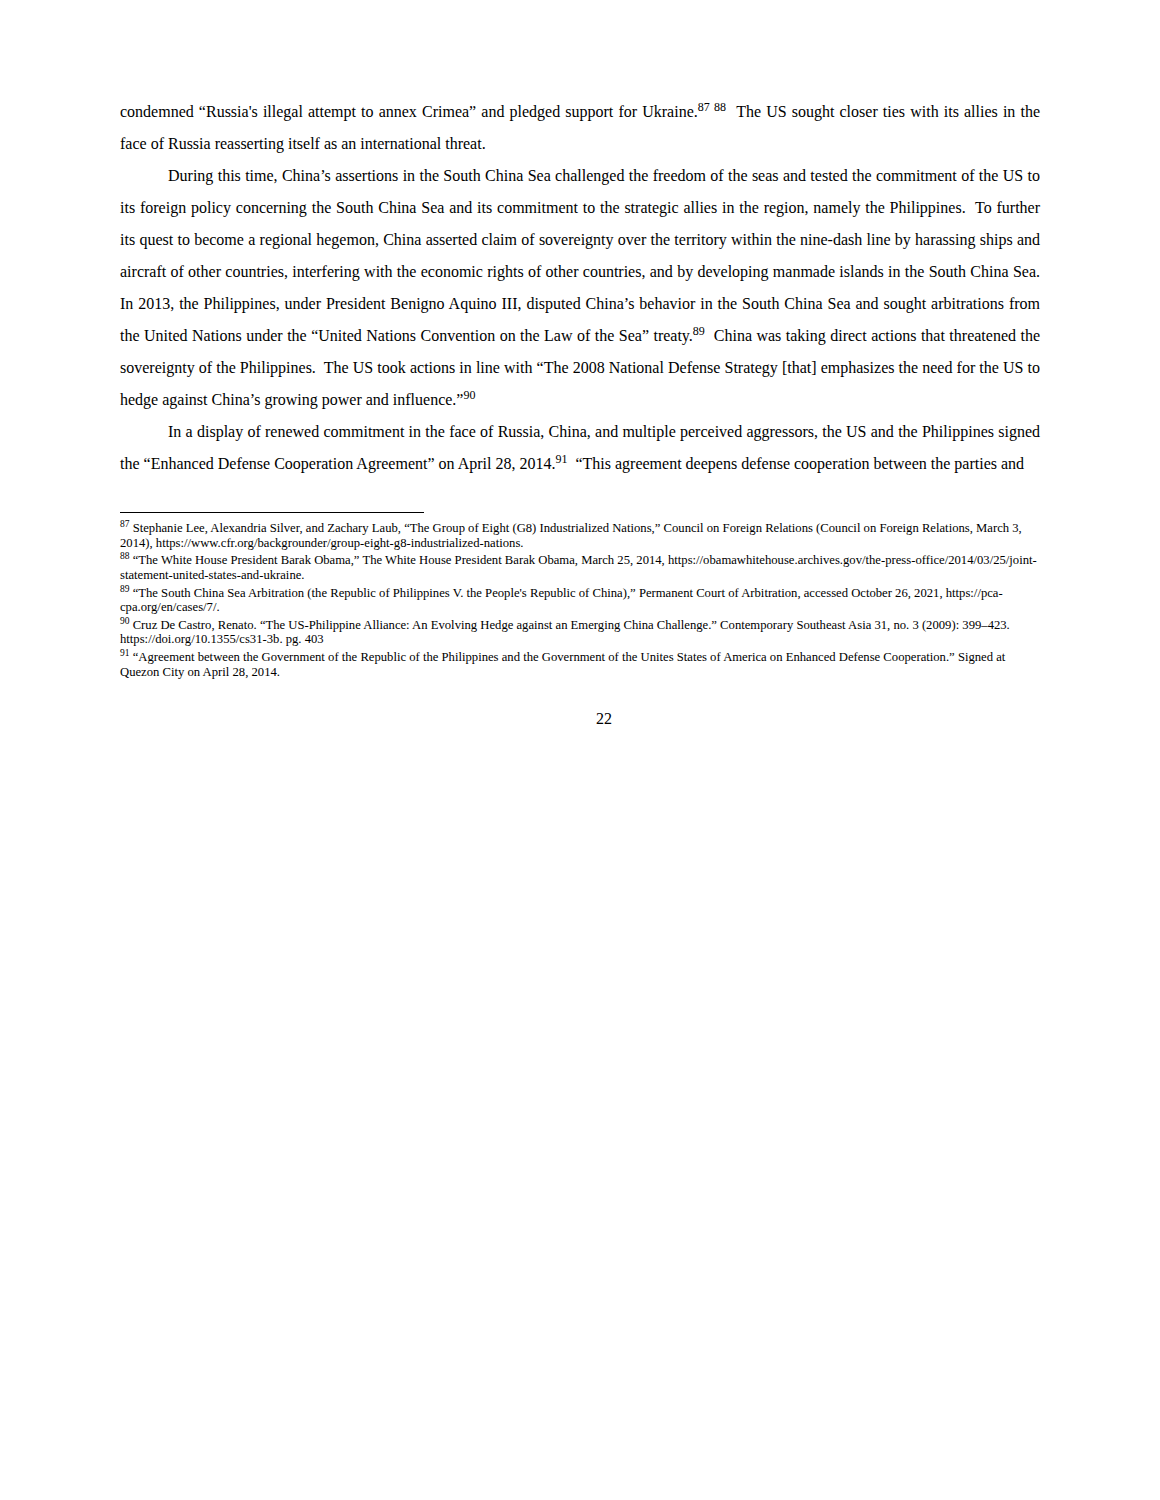condemned “Russia's illegal attempt to annex Crimea” and pledged support for Ukraine.87 88 The US sought closer ties with its allies in the face of Russia reasserting itself as an international threat.
During this time, China’s assertions in the South China Sea challenged the freedom of the seas and tested the commitment of the US to its foreign policy concerning the South China Sea and its commitment to the strategic allies in the region, namely the Philippines. To further its quest to become a regional hegemon, China asserted claim of sovereignty over the territory within the nine-dash line by harassing ships and aircraft of other countries, interfering with the economic rights of other countries, and by developing manmade islands in the South China Sea. In 2013, the Philippines, under President Benigno Aquino III, disputed China’s behavior in the South China Sea and sought arbitrations from the United Nations under the “United Nations Convention on the Law of the Sea” treaty.89 China was taking direct actions that threatened the sovereignty of the Philippines. The US took actions in line with “The 2008 National Defense Strategy [that] emphasizes the need for the US to hedge against China’s growing power and influence.”90
In a display of renewed commitment in the face of Russia, China, and multiple perceived aggressors, the US and the Philippines signed the “Enhanced Defense Cooperation Agreement” on April 28, 2014.91 “This agreement deepens defense cooperation between the parties and
87 Stephanie Lee, Alexandria Silver, and Zachary Laub, “The Group of Eight (G8) Industrialized Nations,” Council on Foreign Relations (Council on Foreign Relations, March 3, 2014), https://www.cfr.org/backgrounder/group-eight-g8-industrialized-nations.
88 “The White House President Barak Obama,” The White House President Barak Obama, March 25, 2014, https://obamawhitehouse.archives.gov/the-press-office/2014/03/25/joint-statement-united-states-and-ukraine.
89 “The South China Sea Arbitration (the Republic of Philippines V. the People's Republic of China),” Permanent Court of Arbitration, accessed October 26, 2021, https://pca-cpa.org/en/cases/7/.
90 Cruz De Castro, Renato. “The US-Philippine Alliance: An Evolving Hedge against an Emerging China Challenge.” Contemporary Southeast Asia 31, no. 3 (2009): 399–423. https://doi.org/10.1355/cs31-3b. pg. 403
91 “Agreement between the Government of the Republic of the Philippines and the Government of the Unites States of America on Enhanced Defense Cooperation.” Signed at Quezon City on April 28, 2014.
22